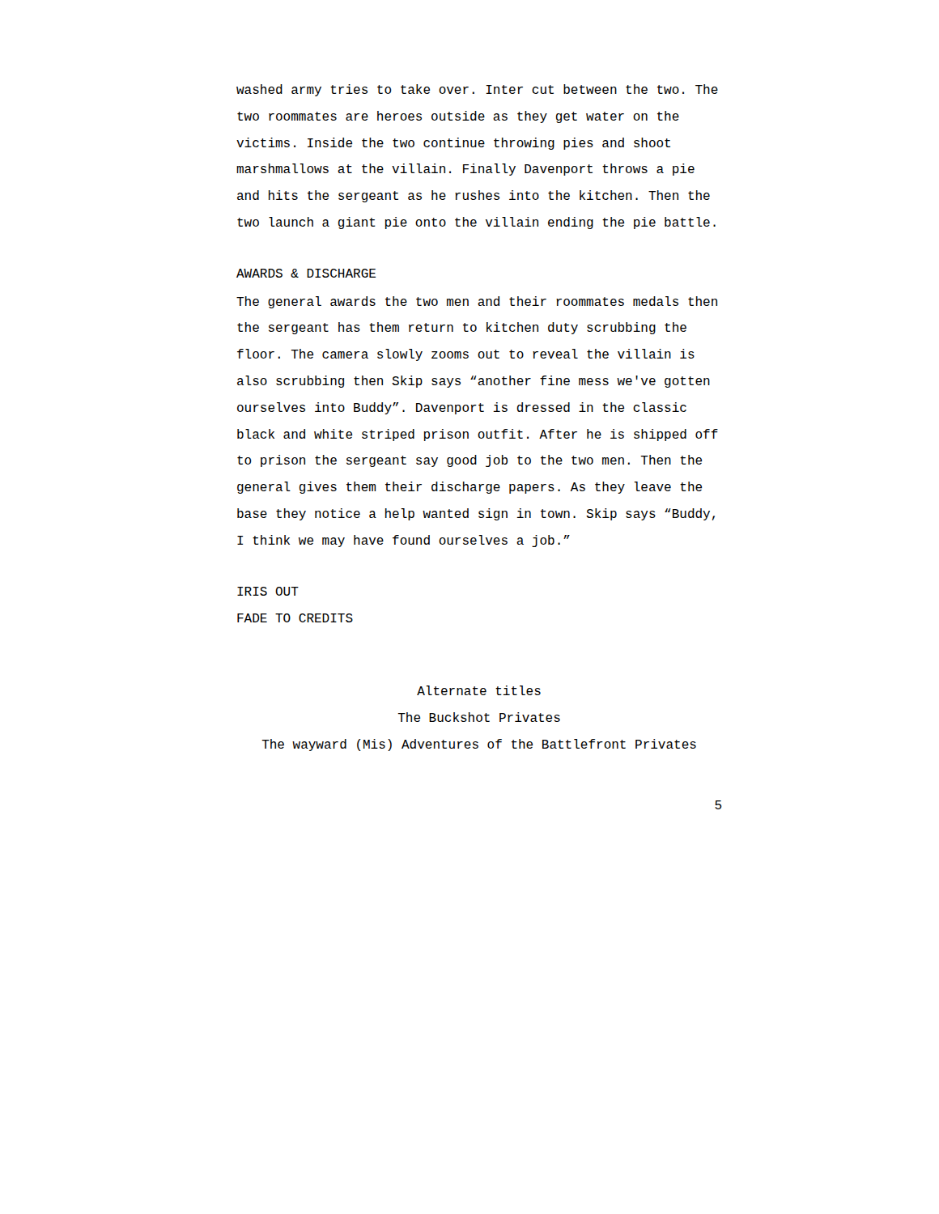washed army tries to take over. Inter cut between the two. The two roommates are heroes outside as they get water on the victims. Inside the two continue throwing pies and shoot marshmallows at the villain. Finally Davenport throws a pie and hits the sergeant as he rushes into the kitchen. Then the two launch a giant pie onto the villain ending the pie battle.
AWARDS & DISCHARGE
The general awards the two men and their roommates medals then the sergeant has them return to kitchen duty scrubbing the floor. The camera slowly zooms out to reveal the villain is also scrubbing then Skip says “another fine mess we've gotten ourselves into Buddy”. Davenport is dressed in the classic black and white striped prison outfit. After he is shipped off to prison the sergeant say good job to the two men. Then the general gives them their discharge papers. As they leave the base they notice a help wanted sign in town. Skip says “Buddy, I think we may have found ourselves a job.”
IRIS OUT
FADE TO CREDITS
Alternate titles
The Buckshot Privates
The wayward (Mis) Adventures of the Battlefront Privates
5